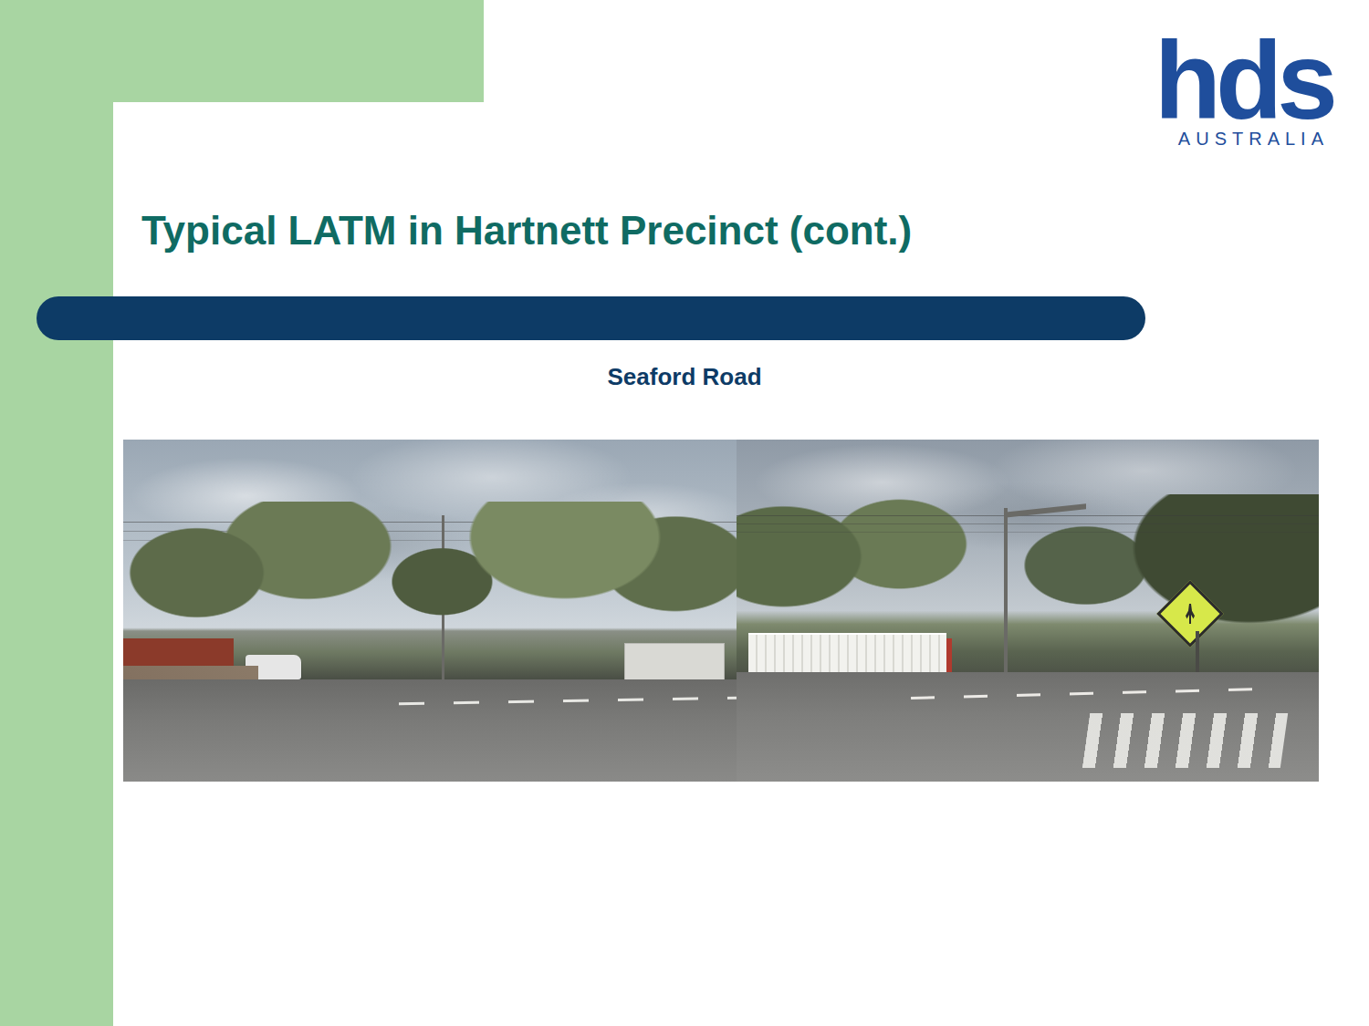hds
AUSTRALIA
Typical LATM in Hartnett Precinct (cont.)
Seaford Road